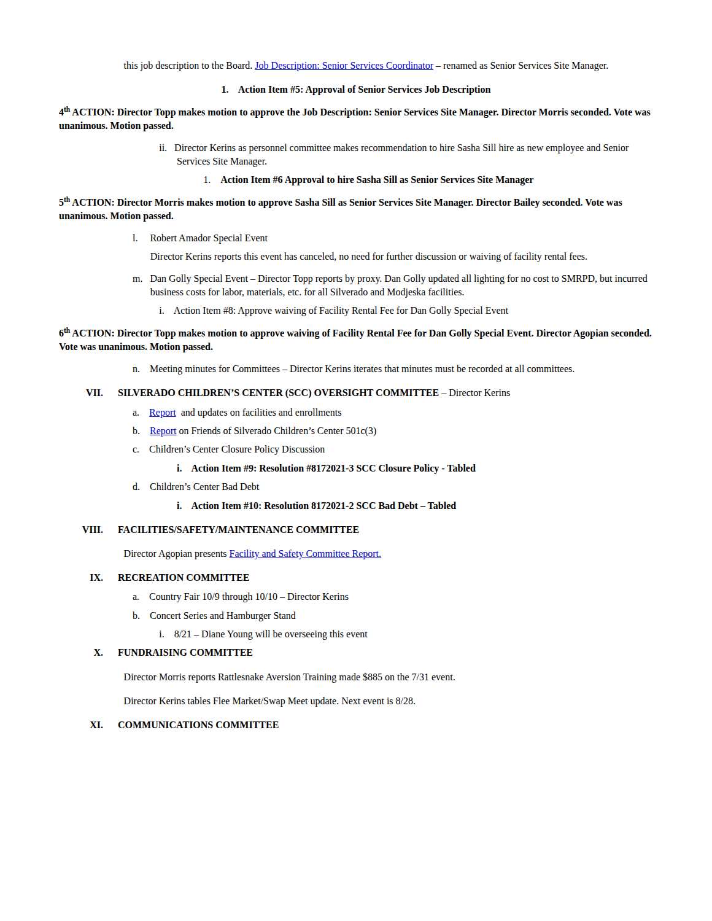this job description to the Board. Job Description: Senior Services Coordinator – renamed as Senior Services Site Manager.
1. Action Item #5: Approval of Senior Services Job Description
4th ACTION: Director Topp makes motion to approve the Job Description: Senior Services Site Manager. Director Morris seconded. Vote was unanimous. Motion passed.
ii. Director Kerins as personnel committee makes recommendation to hire Sasha Sill hire as new employee and Senior Services Site Manager.
1. Action Item #6 Approval to hire Sasha Sill as Senior Services Site Manager
5th ACTION: Director Morris makes motion to approve Sasha Sill as Senior Services Site Manager. Director Bailey seconded. Vote was unanimous. Motion passed.
l. Robert Amador Special Event
Director Kerins reports this event has canceled, no need for further discussion or waiving of facility rental fees.
m. Dan Golly Special Event – Director Topp reports by proxy. Dan Golly updated all lighting for no cost to SMRPD, but incurred business costs for labor, materials, etc. for all Silverado and Modjeska facilities.
i. Action Item #8: Approve waiving of Facility Rental Fee for Dan Golly Special Event
6th ACTION: Director Topp makes motion to approve waiving of Facility Rental Fee for Dan Golly Special Event. Director Agopian seconded. Vote was unanimous. Motion passed.
n. Meeting minutes for Committees – Director Kerins iterates that minutes must be recorded at all committees.
VII. SILVERADO CHILDREN’S CENTER (SCC) OVERSIGHT COMMITTEE – Director Kerins
a. Report and updates on facilities and enrollments
b. Report on Friends of Silverado Children’s Center 501c(3)
c. Children’s Center Closure Policy Discussion
i. Action Item #9: Resolution #8172021-3 SCC Closure Policy - Tabled
d. Children’s Center Bad Debt
i. Action Item #10: Resolution 8172021-2 SCC Bad Debt – Tabled
VIII. FACILITIES/SAFETY/MAINTENANCE COMMITTEE
Director Agopian presents Facility and Safety Committee Report.
IX. RECREATION COMMITTEE
a. Country Fair 10/9 through 10/10 – Director Kerins
b. Concert Series and Hamburger Stand
i. 8/21 – Diane Young will be overseeing this event
X. FUNDRAISING COMMITTEE
Director Morris reports Rattlesnake Aversion Training made $885 on the 7/31 event.
Director Kerins tables Flee Market/Swap Meet update. Next event is 8/28.
XI. COMMUNICATIONS COMMITTEE